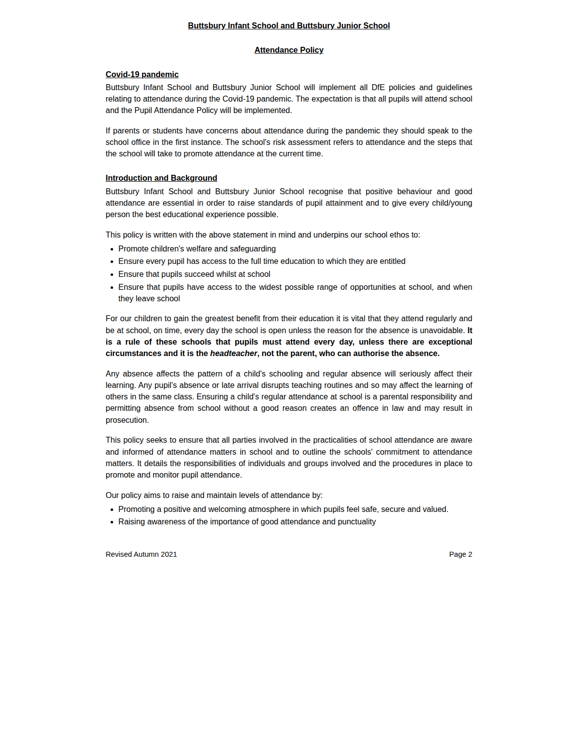Buttsbury Infant School and Buttsbury Junior School
Attendance Policy
Covid-19 pandemic
Buttsbury Infant School and Buttsbury Junior School will implement all DfE policies and guidelines relating to attendance during the Covid-19 pandemic. The expectation is that all pupils will attend school and the Pupil Attendance Policy will be implemented.
If parents or students have concerns about attendance during the pandemic they should speak to the school office in the first instance. The school's risk assessment refers to attendance and the steps that the school will take to promote attendance at the current time.
Introduction and Background
Buttsbury Infant School and Buttsbury Junior School recognise that positive behaviour and good attendance are essential in order to raise standards of pupil attainment and to give every child/young person the best educational experience possible.
This policy is written with the above statement in mind and underpins our school ethos to:
Promote children's welfare and safeguarding
Ensure every pupil has access to the full time education to which they are entitled
Ensure that pupils succeed whilst at school
Ensure that pupils have access to the widest possible range of opportunities at school, and when they leave school
For our children to gain the greatest benefit from their education it is vital that they attend regularly and be at school, on time, every day the school is open unless the reason for the absence is unavoidable. It is a rule of these schools that pupils must attend every day, unless there are exceptional circumstances and it is the headteacher, not the parent, who can authorise the absence.
Any absence affects the pattern of a child's schooling and regular absence will seriously affect their learning. Any pupil's absence or late arrival disrupts teaching routines and so may affect the learning of others in the same class. Ensuring a child's regular attendance at school is a parental responsibility and permitting absence from school without a good reason creates an offence in law and may result in prosecution.
This policy seeks to ensure that all parties involved in the practicalities of school attendance are aware and informed of attendance matters in school and to outline the schools' commitment to attendance matters. It details the responsibilities of individuals and groups involved and the procedures in place to promote and monitor pupil attendance.
Our policy aims to raise and maintain levels of attendance by:
Promoting a positive and welcoming atmosphere in which pupils feel safe, secure and valued.
Raising awareness of the importance of good attendance and punctuality
Revised Autumn 2021 Page 2